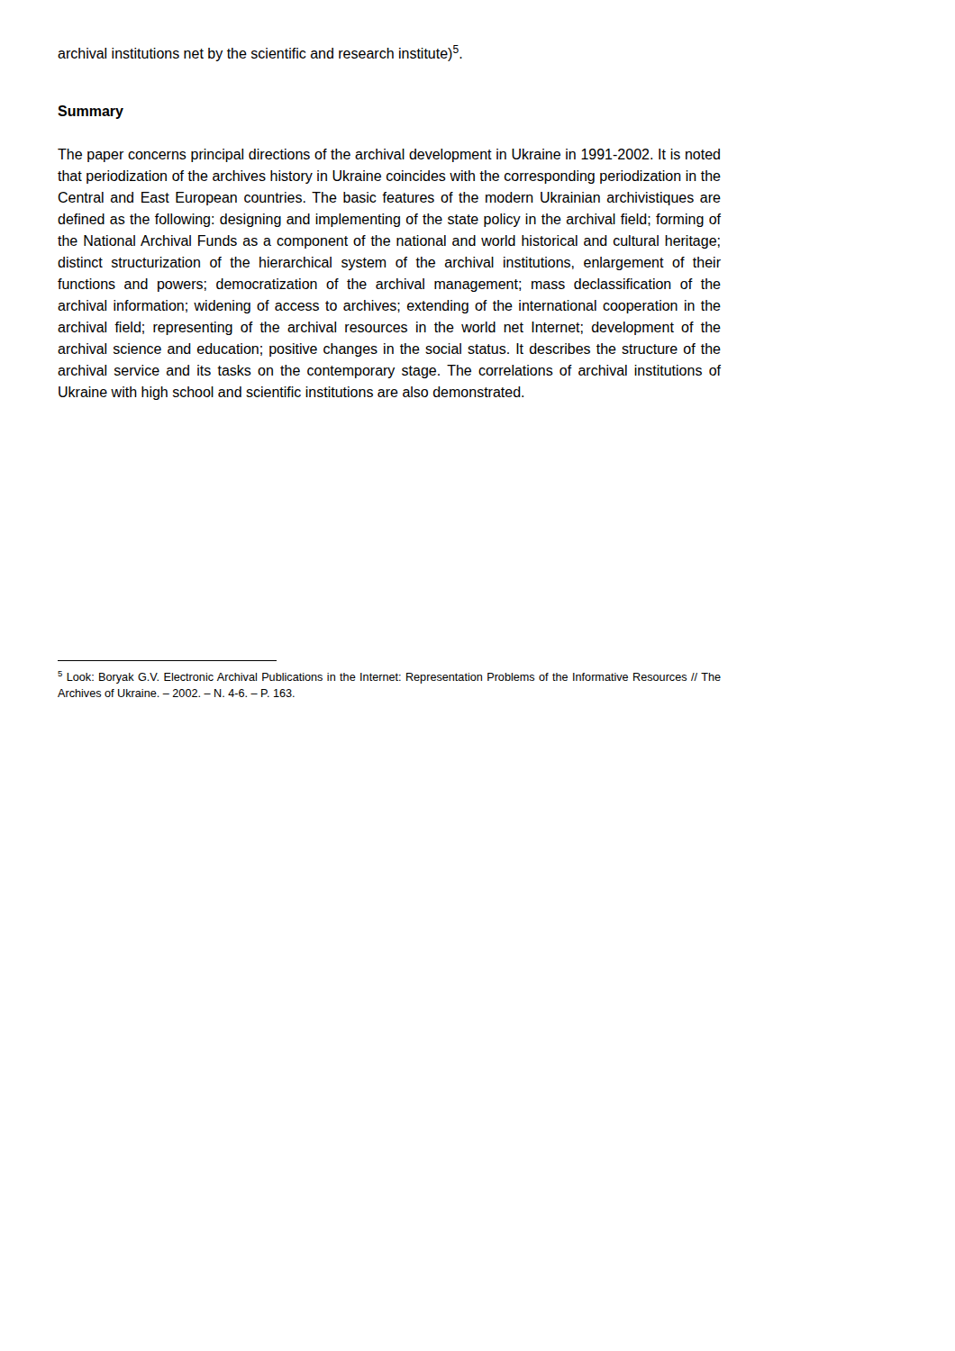archival institutions net by the scientific and research institute)5.
Summary
The paper concerns principal directions of the archival development in Ukraine in 1991-2002. It is noted that periodization of the archives history in Ukraine coincides with the corresponding periodization in the Central and East European countries. The basic features of the modern Ukrainian archivistiques are defined as the following: designing and implementing of the state policy in the archival field; forming of the National Archival Funds as a component of the national and world historical and cultural heritage; distinct structurization of the hierarchical system of the archival institutions, enlargement of their functions and powers; democratization of the archival management; mass declassification of the archival information; widening of access to archives; extending of the international cooperation in the archival field; representing of the archival resources in the world net Internet; development of the archival science and education; positive changes in the social status. It describes the structure of the archival service and its tasks on the contemporary stage. The correlations of archival institutions of Ukraine with high school and scientific institutions are also demonstrated.
5 Look: Boryak G.V. Electronic Archival Publications in the Internet: Representation Problems of the Informative Resources // The Archives of Ukraine. – 2002. – N. 4-6. – P. 163.